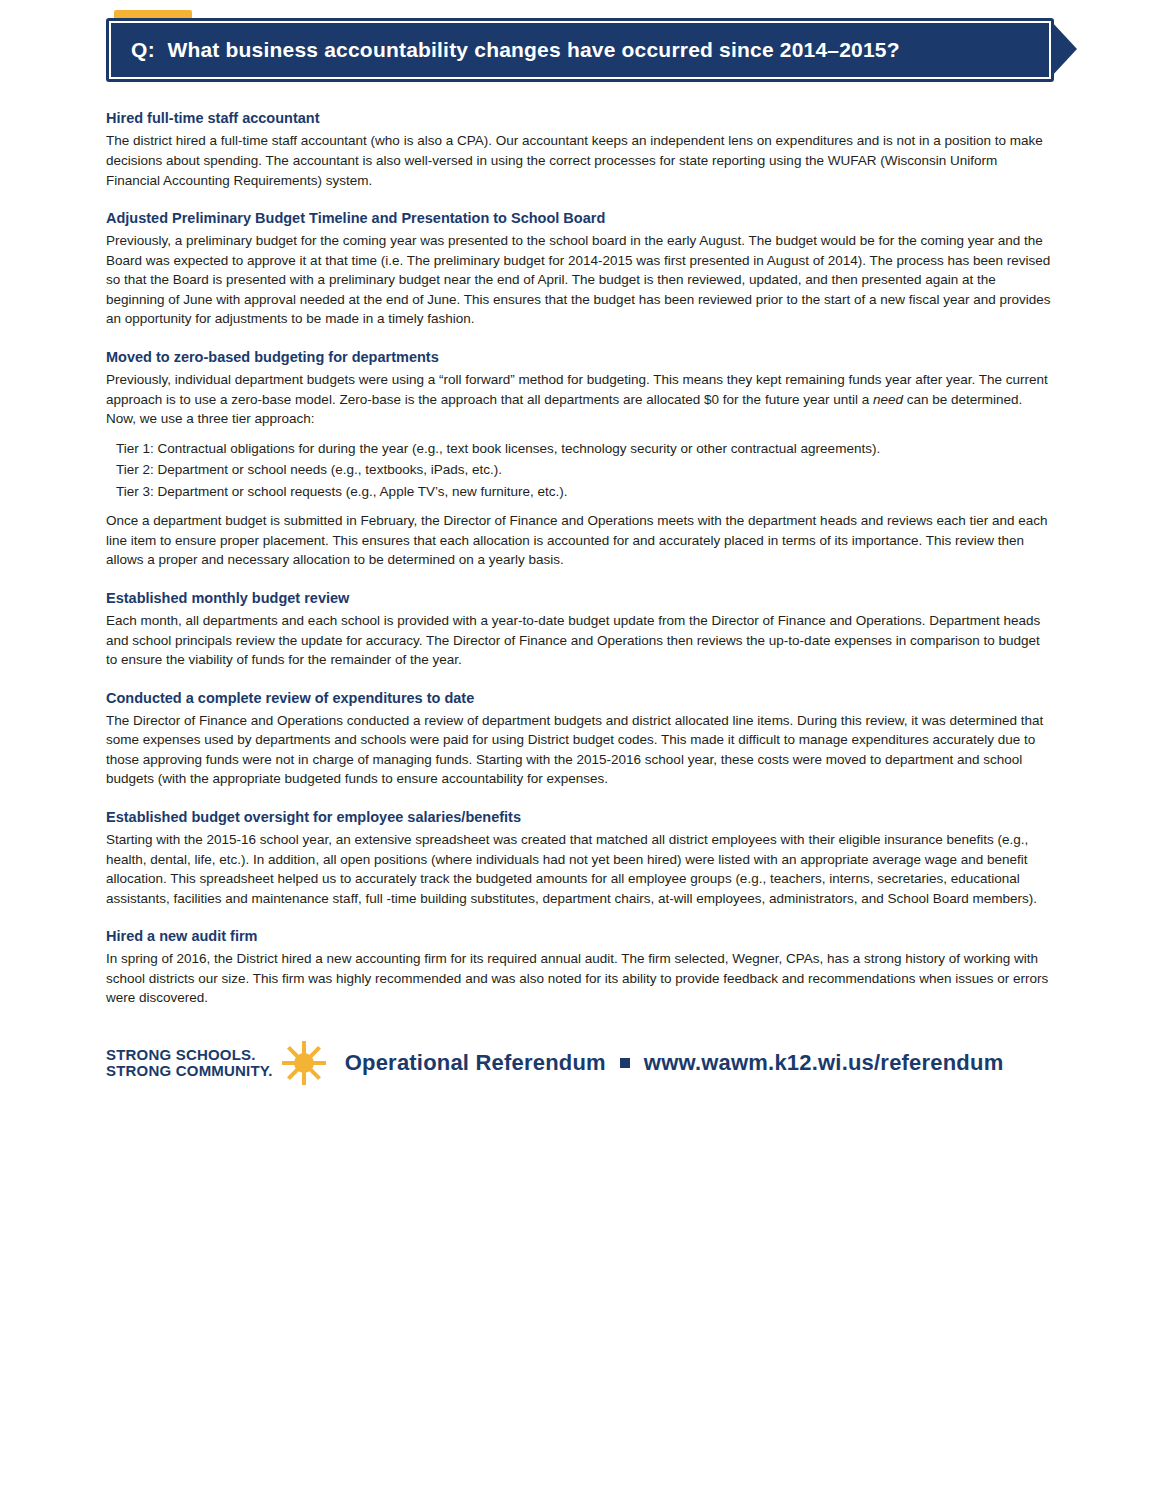Q: What business accountability changes have occurred since 2014–2015?
Hired full-time staff accountant
The district hired a full-time staff accountant (who is also a CPA). Our accountant keeps an independent lens on expenditures and is not in a position to make decisions about spending. The accountant is also well-versed in using the correct processes for state reporting using the WUFAR (Wisconsin Uniform Financial Accounting Requirements) system.
Adjusted Preliminary Budget Timeline and Presentation to School Board
Previously, a preliminary budget for the coming year was presented to the school board in the early August. The budget would be for the coming year and the Board was expected to approve it at that time (i.e. The preliminary budget for 2014-2015 was first presented in August of 2014). The process has been revised so that the Board is presented with a preliminary budget near the end of April. The budget is then reviewed, updated, and then presented again at the beginning of June with approval needed at the end of June. This ensures that the budget has been reviewed prior to the start of a new fiscal year and provides an opportunity for adjustments to be made in a timely fashion.
Moved to zero-based budgeting for departments
Previously, individual department budgets were using a “roll forward” method for budgeting. This means they kept remaining funds year after year. The current approach is to use a zero-base model. Zero-base is the approach that all departments are allocated $0 for the future year until a need can be determined. Now, we use a three tier approach:
Tier 1: Contractual obligations for during the year (e.g., text book licenses, technology security or other contractual agreements).
Tier 2: Department or school needs (e.g., textbooks, iPads, etc.).
Tier 3: Department or school requests (e.g., Apple TV’s, new furniture, etc.).
Once a department budget is submitted in February, the Director of Finance and Operations meets with the department heads and reviews each tier and each line item to ensure proper placement. This ensures that each allocation is accounted for and accurately placed in terms of its importance. This review then allows a proper and necessary allocation to be determined on a yearly basis.
Established monthly budget review
Each month, all departments and each school is provided with a year-to-date budget update from the Director of Finance and Operations. Department heads and school principals review the update for accuracy. The Director of Finance and Operations then reviews the up-to-date expenses in comparison to budget to ensure the viability of funds for the remainder of the year.
Conducted a complete review of expenditures to date
The Director of Finance and Operations conducted a review of department budgets and district allocated line items. During this review, it was determined that some expenses used by departments and schools were paid for using District budget codes. This made it difficult to manage expenditures accurately due to those approving funds were not in charge of managing funds. Starting with the 2015-2016 school year, these costs were moved to department and school budgets (with the appropriate budgeted funds to ensure accountability for expenses.
Established budget oversight for employee salaries/benefits
Starting with the 2015-16 school year, an extensive spreadsheet was created that matched all district employees with their eligible insurance benefits (e.g., health, dental, life, etc.). In addition, all open positions (where individuals had not yet been hired) were listed with an appropriate average wage and benefit allocation. This spreadsheet helped us to accurately track the budgeted amounts for all employee groups (e.g., teachers, interns, secretaries, educational assistants, facilities and maintenance staff, full -time building substitutes, department chairs, at-will employees, administrators, and School Board members).
Hired a new audit firm
In spring of 2016, the District hired a new accounting firm for its required annual audit. The firm selected, Wegner, CPAs, has a strong history of working with school districts our size. This firm was highly recommended and was also noted for its ability to provide feedback and recommendations when issues or errors were discovered.
STRONG SCHOOLS.
STRONG COMMUNITY.
Operational Referendum www.wawm.k12.wi.us/referendum